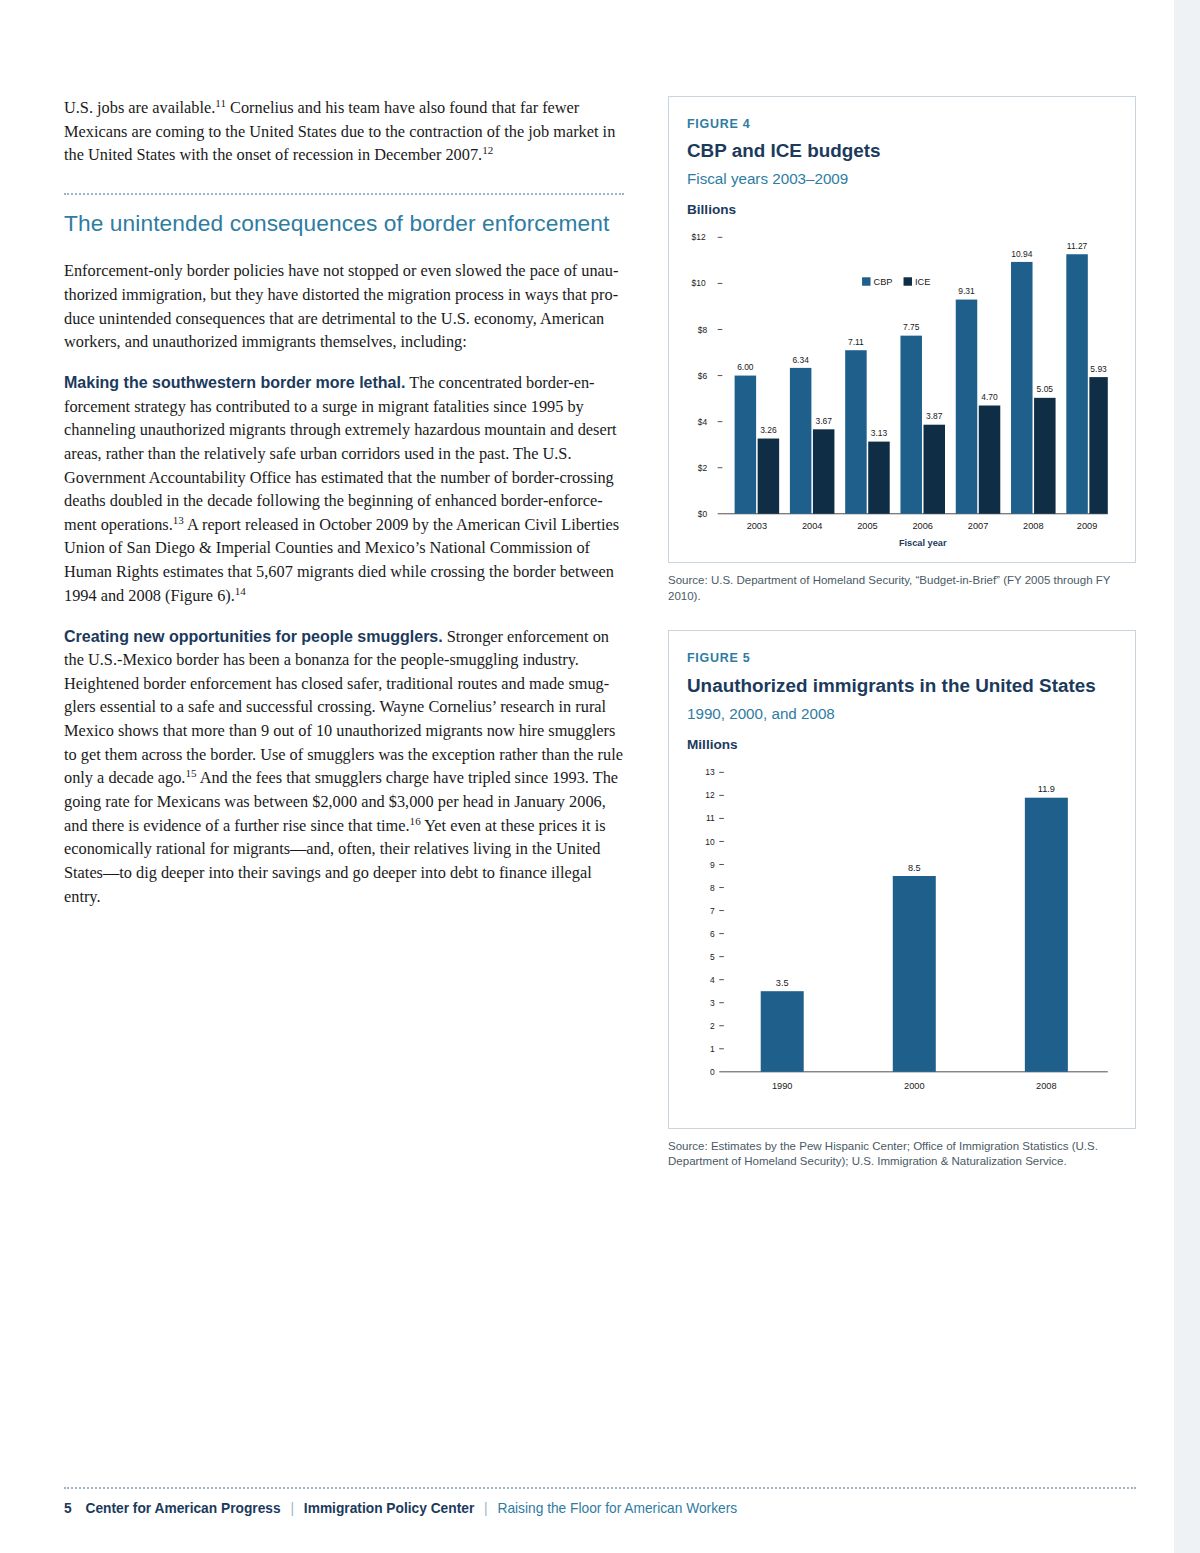U.S. jobs are available.11 Cornelius and his team have also found that far fewer Mexicans are coming to the United States due to the contraction of the job market in the United States with the onset of recession in December 2007.12
The unintended consequences of border enforcement
Enforcement-only border policies have not stopped or even slowed the pace of unauthorized immigration, but they have distorted the migration process in ways that produce unintended consequences that are detrimental to the U.S. economy, American workers, and unauthorized immigrants themselves, including:
Making the southwestern border more lethal. The concentrated border-enforcement strategy has contributed to a surge in migrant fatalities since 1995 by channeling unauthorized migrants through extremely hazardous mountain and desert areas, rather than the relatively safe urban corridors used in the past. The U.S. Government Accountability Office has estimated that the number of border-crossing deaths doubled in the decade following the beginning of enhanced border-enforcement operations.13 A report released in October 2009 by the American Civil Liberties Union of San Diego & Imperial Counties and Mexico’s National Commission of Human Rights estimates that 5,607 migrants died while crossing the border between 1994 and 2008 (Figure 6).14
Creating new opportunities for people smugglers. Stronger enforcement on the U.S.-Mexico border has been a bonanza for the people-smuggling industry. Heightened border enforcement has closed safer, traditional routes and made smugglers essential to a safe and successful crossing. Wayne Cornelius’ research in rural Mexico shows that more than 9 out of 10 unauthorized migrants now hire smugglers to get them across the border. Use of smugglers was the exception rather than the rule only a decade ago.15 And the fees that smugglers charge have tripled since 1993. The going rate for Mexicans was between $2,000 and $3,000 per head in January 2006, and there is evidence of a further rise since that time.16 Yet even at these prices it is economically rational for migrants—and, often, their relatives living in the United States—to dig deeper into their savings and go deeper into debt to finance illegal entry.
Figure 4
CBP and ICE budgets
Fiscal years 2003–2009
Billions
$12 $10 $8 $6 $4 $2 $0 CBP ICE 6.00 3.26 6.34 3.67 7.11 3.13 7.75 3.87 9.31 4.70 10.94 5.05 11.27 5.93 2003 2004 2005 2006 2007 2008 2009 Fiscal year
Source: U.S. Department of Homeland Security, “Budget-in-Brief” (FY 2005 through FY 2010).
Figure 5
Unauthorized immigrants in the United States
1990, 2000, and 2008
Millions
13 12 11 10 9 8 7 6 5 4 3 2 1 0 3.5 8.5 11.9 1990 2000 2008
Source: Estimates by the Pew Hispanic Center; Office of Immigration Statistics (U.S. Department of Homeland Security); U.S. Immigration & Naturalization Service.
5 Center for American Progress | Immigration Policy Center | Raising the Floor for American Workers